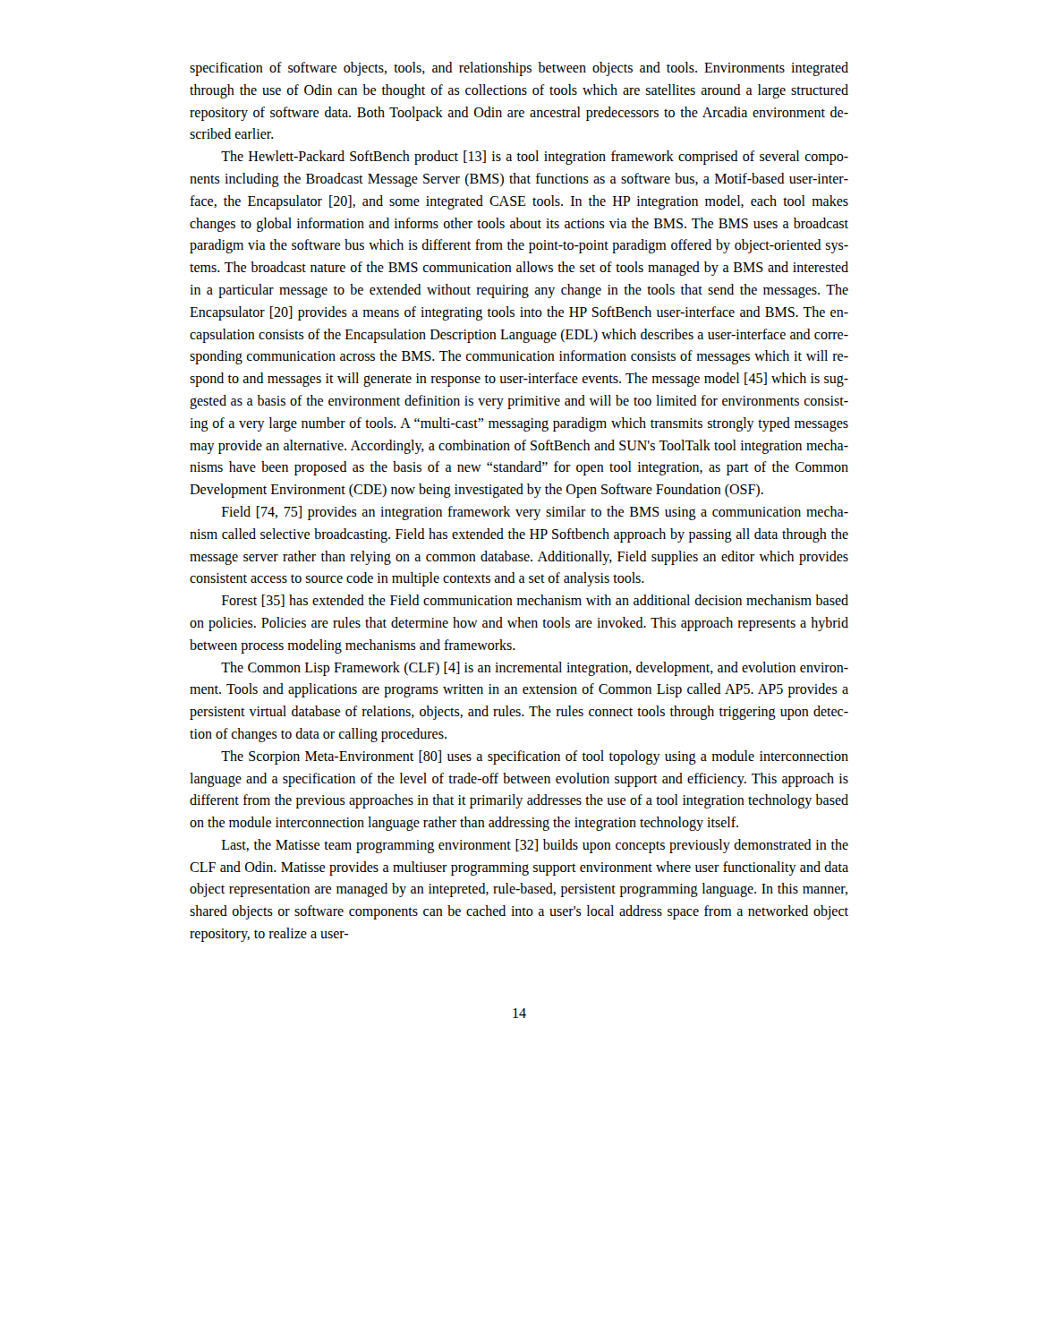specification of software objects, tools, and relationships between objects and tools. Environments integrated through the use of Odin can be thought of as collections of tools which are satellites around a large structured repository of software data. Both Toolpack and Odin are ancestral predecessors to the Arcadia environment described earlier.
The Hewlett-Packard SoftBench product [13] is a tool integration framework comprised of several components including the Broadcast Message Server (BMS) that functions as a software bus, a Motif-based user-interface, the Encapsulator [20], and some integrated CASE tools. In the HP integration model, each tool makes changes to global information and informs other tools about its actions via the BMS. The BMS uses a broadcast paradigm via the software bus which is different from the point-to-point paradigm offered by object-oriented systems. The broadcast nature of the BMS communication allows the set of tools managed by a BMS and interested in a particular message to be extended without requiring any change in the tools that send the messages. The Encapsulator [20] provides a means of integrating tools into the HP SoftBench user-interface and BMS. The encapsulation consists of the Encapsulation Description Language (EDL) which describes a user-interface and corresponding communication across the BMS. The communication information consists of messages which it will respond to and messages it will generate in response to user-interface events. The message model [45] which is suggested as a basis of the environment definition is very primitive and will be too limited for environments consisting of a very large number of tools. A “multi-cast” messaging paradigm which transmits strongly typed messages may provide an alternative. Accordingly, a combination of SoftBench and SUN's ToolTalk tool integration mechanisms have been proposed as the basis of a new “standard” for open tool integration, as part of the Common Development Environment (CDE) now being investigated by the Open Software Foundation (OSF).
Field [74, 75] provides an integration framework very similar to the BMS using a communication mechanism called selective broadcasting. Field has extended the HP Softbench approach by passing all data through the message server rather than relying on a common database. Additionally, Field supplies an editor which provides consistent access to source code in multiple contexts and a set of analysis tools.
Forest [35] has extended the Field communication mechanism with an additional decision mechanism based on policies. Policies are rules that determine how and when tools are invoked. This approach represents a hybrid between process modeling mechanisms and frameworks.
The Common Lisp Framework (CLF) [4] is an incremental integration, development, and evolution environment. Tools and applications are programs written in an extension of Common Lisp called AP5. AP5 provides a persistent virtual database of relations, objects, and rules. The rules connect tools through triggering upon detection of changes to data or calling procedures.
The Scorpion Meta-Environment [80] uses a specification of tool topology using a module interconnection language and a specification of the level of trade-off between evolution support and efficiency. This approach is different from the previous approaches in that it primarily addresses the use of a tool integration technology based on the module interconnection language rather than addressing the integration technology itself.
Last, the Matisse team programming environment [32] builds upon concepts previously demonstrated in the CLF and Odin. Matisse provides a multiuser programming support environment where user functionality and data object representation are managed by an intepreted, rule-based, persistent programming language. In this manner, shared objects or software components can be cached into a user's local address space from a networked object repository, to realize a user-
14